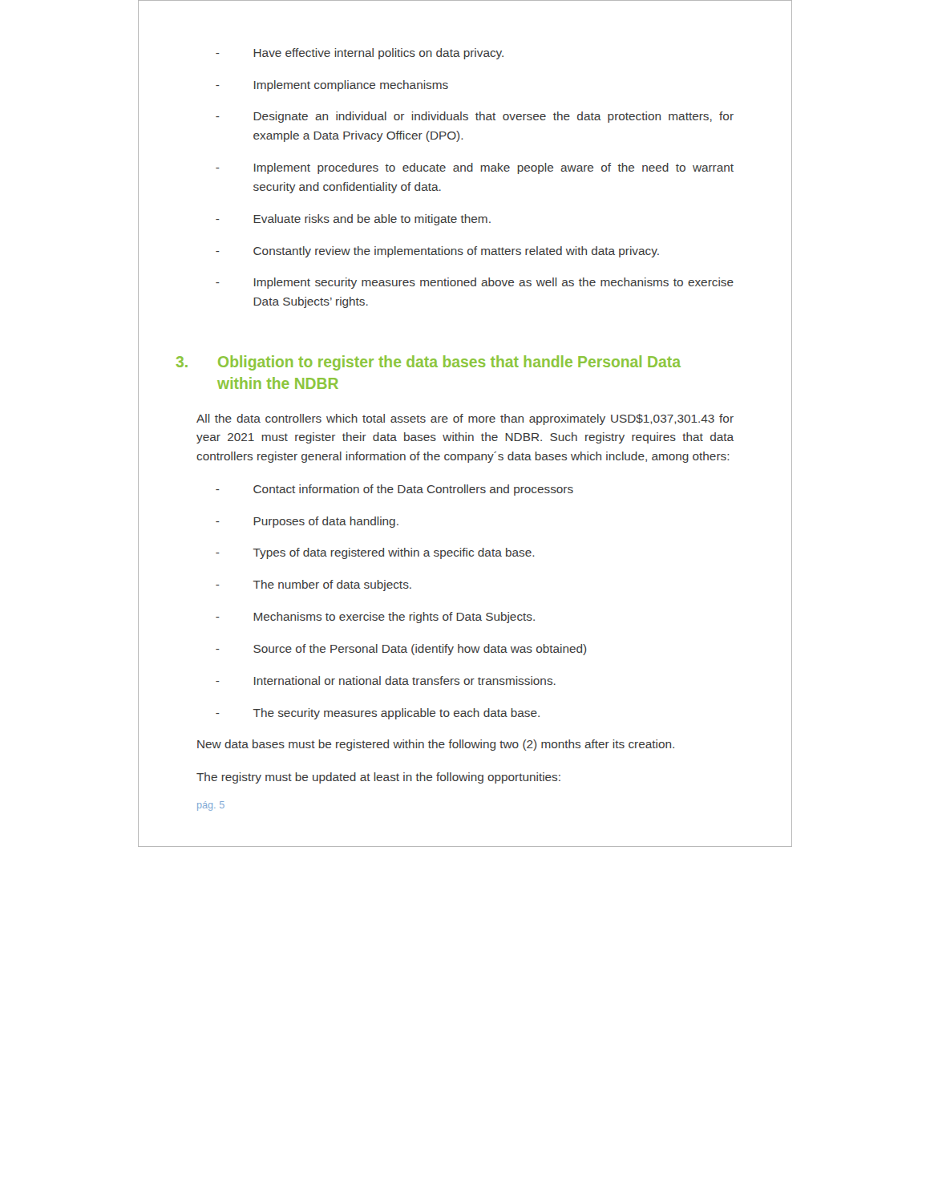Have effective internal politics on data privacy.
Implement compliance mechanisms
Designate an individual or individuals that oversee the data protection matters, for example a Data Privacy Officer (DPO).
Implement procedures to educate and make people aware of the need to warrant security and confidentiality of data.
Evaluate risks and be able to mitigate them.
Constantly review the implementations of matters related with data privacy.
Implement security measures mentioned above as well as the mechanisms to exercise Data Subjects’ rights.
3. Obligation to register the data bases that handle Personal Data within the NDBR
All the data controllers which total assets are of more than approximately USD$1,037,301.43 for year 2021 must register their data bases within the NDBR. Such registry requires that data controllers register general information of the company´s data bases which include, among others:
Contact information of the Data Controllers and processors
Purposes of data handling.
Types of data registered within a specific data base.
The number of data subjects.
Mechanisms to exercise the rights of Data Subjects.
Source of the Personal Data (identify how data was obtained)
International or national data transfers or transmissions.
The security measures applicable to each data base.
New data bases must be registered within the following two (2) months after its creation.
The registry must be updated at least in the following opportunities:
pág. 5